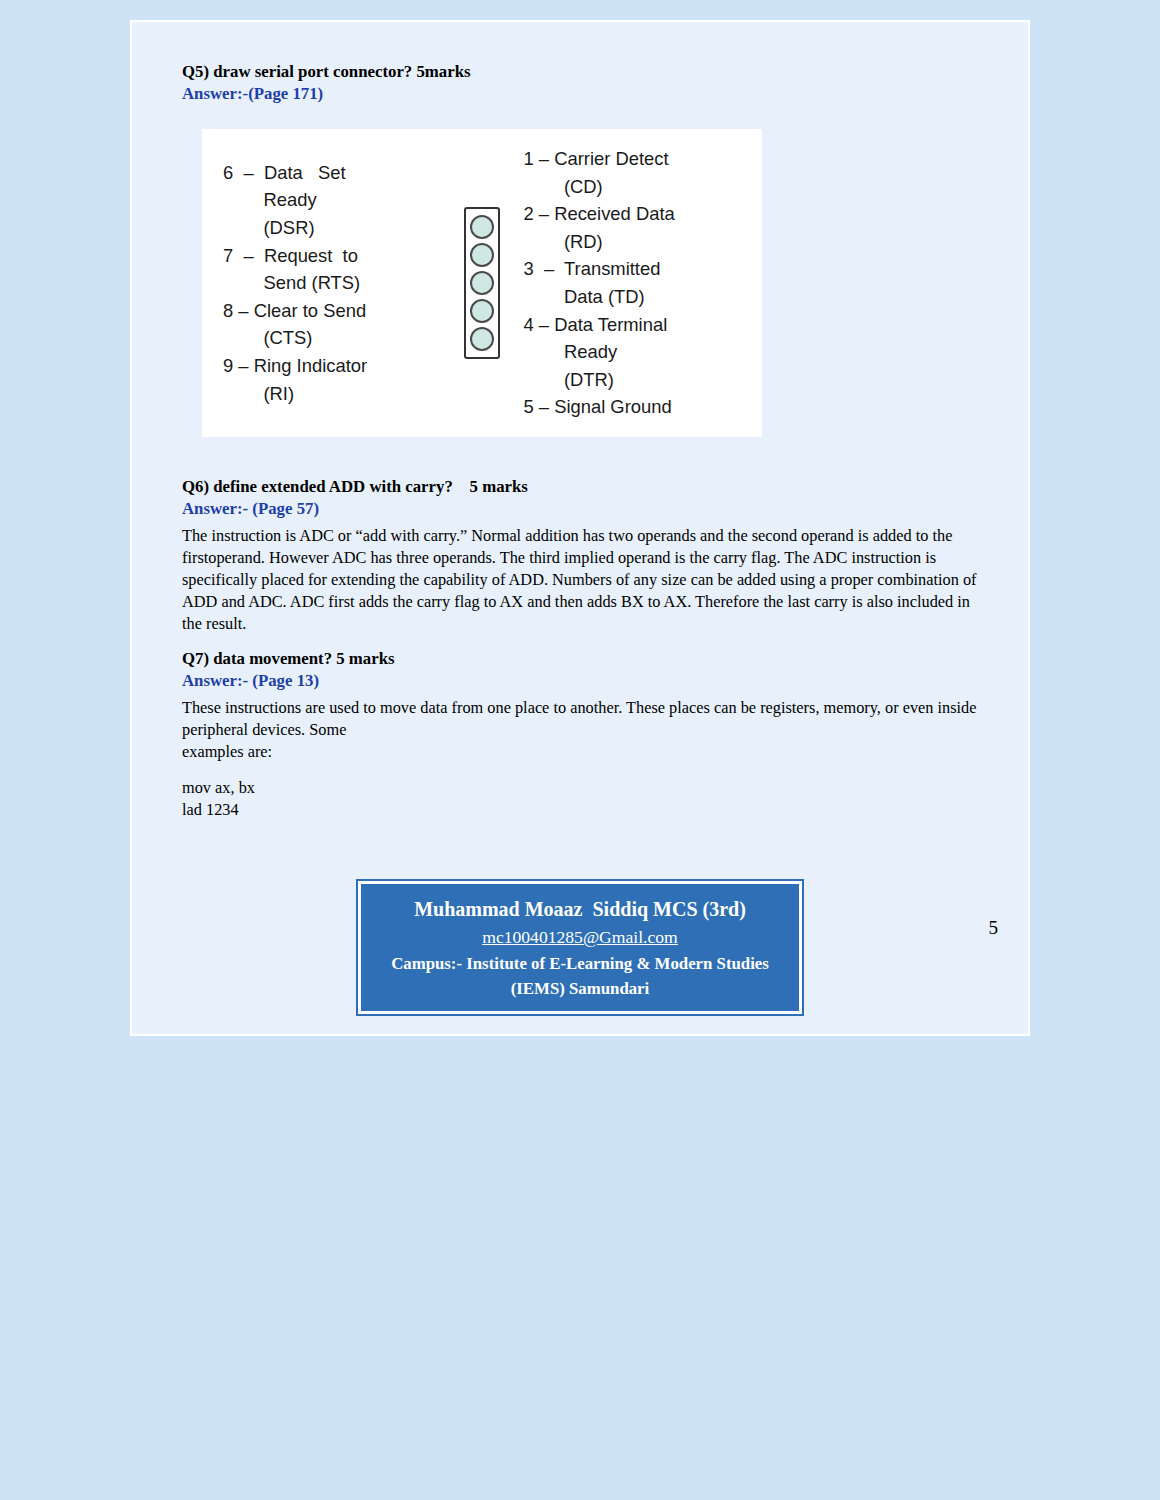Q5) draw serial port connector? 5marks
Answer:-(Page 171)
6 – Data Set
Ready
(DSR)
7 – Request to
Send (RTS)
8 – Clear to Send
(CTS)
9 – Ring Indicator
(RI)
1 – Carrier Detect
(CD)
2 – Received Data
(RD)
3 – Transmitted
Data (TD)
4 – Data Terminal
Ready
(DTR)
5 – Signal Ground
Q6) define extended ADD with carry? 5 marks
Answer:- (Page 57)
The instruction is ADC or “add with carry.” Normal addition has two operands and the second operand is added to the firstoperand. However ADC has three operands. The third implied operand is the carry flag. The ADC instruction is specifically placed for extending the capability of ADD. Numbers of any size can be added using a proper combination of ADD and ADC. ADC first adds the carry flag to AX and then adds BX to AX. Therefore the last carry is also included in the result.
Q7) data movement? 5 marks
Answer:- (Page 13)
These instructions are used to move data from one place to another. These places can be registers, memory, or even inside peripheral devices. Some
examples are:
mov ax, bx
lad 1234
5
Muhammad Moaaz Siddiq MCS (3rd)
mc100401285@Gmail.com
Campus:- Institute of E-Learning & Modern Studies
(IEMS) Samundari